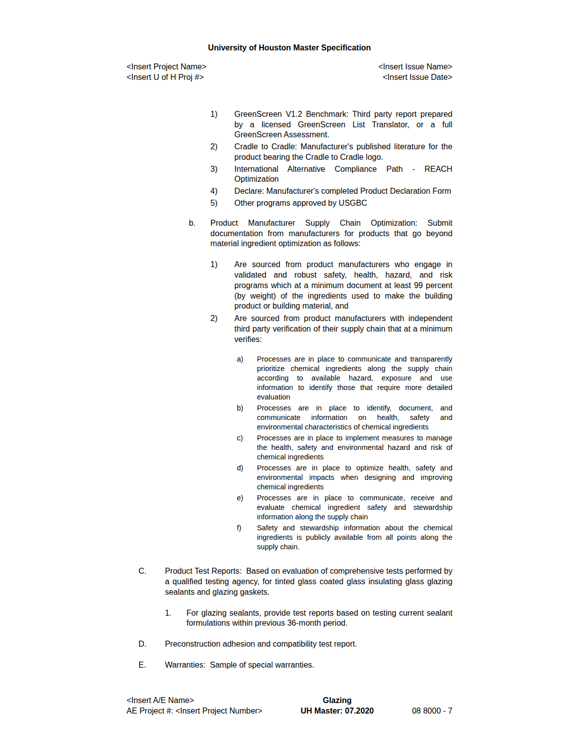University of Houston Master Specification
<Insert Project Name>
<Insert Issue Name>
<Insert U of H Proj #>
<Insert Issue Date>
1)
GreenScreen V1.2 Benchmark: Third party report prepared by a licensed GreenScreen List Translator, or a full GreenScreen Assessment.
2)
Cradle to Cradle: Manufacturer's published literature for the product bearing the Cradle to Cradle logo.
3)
International Alternative Compliance Path - REACH Optimization
4)
Declare: Manufacturer's completed Product Declaration Form
5)
Other programs approved by USGBC
b.
Product Manufacturer Supply Chain Optimization: Submit documentation from manufacturers for products that go beyond material ingredient optimization as follows:
1)
Are sourced from product manufacturers who engage in validated and robust safety, health, hazard, and risk programs which at a minimum document at least 99 percent (by weight) of the ingredients used to make the building product or building material, and
2)
Are sourced from product manufacturers with independent third party verification of their supply chain that at a minimum verifies:
a)
Processes are in place to communicate and transparently prioritize chemical ingredients along the supply chain according to available hazard, exposure and use information to identify those that require more detailed evaluation
b)
Processes are in place to identify, document, and communicate information on health, safety and environmental characteristics of chemical ingredients
c)
Processes are in place to implement measures to manage the health, safety and environmental hazard and risk of chemical ingredients
d)
Processes are in place to optimize health, safety and environmental impacts when designing and improving chemical ingredients
e)
Processes are in place to communicate, receive and evaluate chemical ingredient safety and stewardship information along the supply chain
f)
Safety and stewardship information about the chemical ingredients is publicly available from all points along the supply chain.
C.
Product Test Reports: Based on evaluation of comprehensive tests performed by a qualified testing agency, for tinted glass coated glass insulating glass glazing sealants and glazing gaskets.
1.
For glazing sealants, provide test reports based on testing current sealant formulations within previous 36-month period.
D.
Preconstruction adhesion and compatibility test report.
E.
Warranties: Sample of special warranties.
<Insert A/E Name> AE Project #: <Insert Project Number>
Glazing UH Master: 07.2020
08 8000 - 7